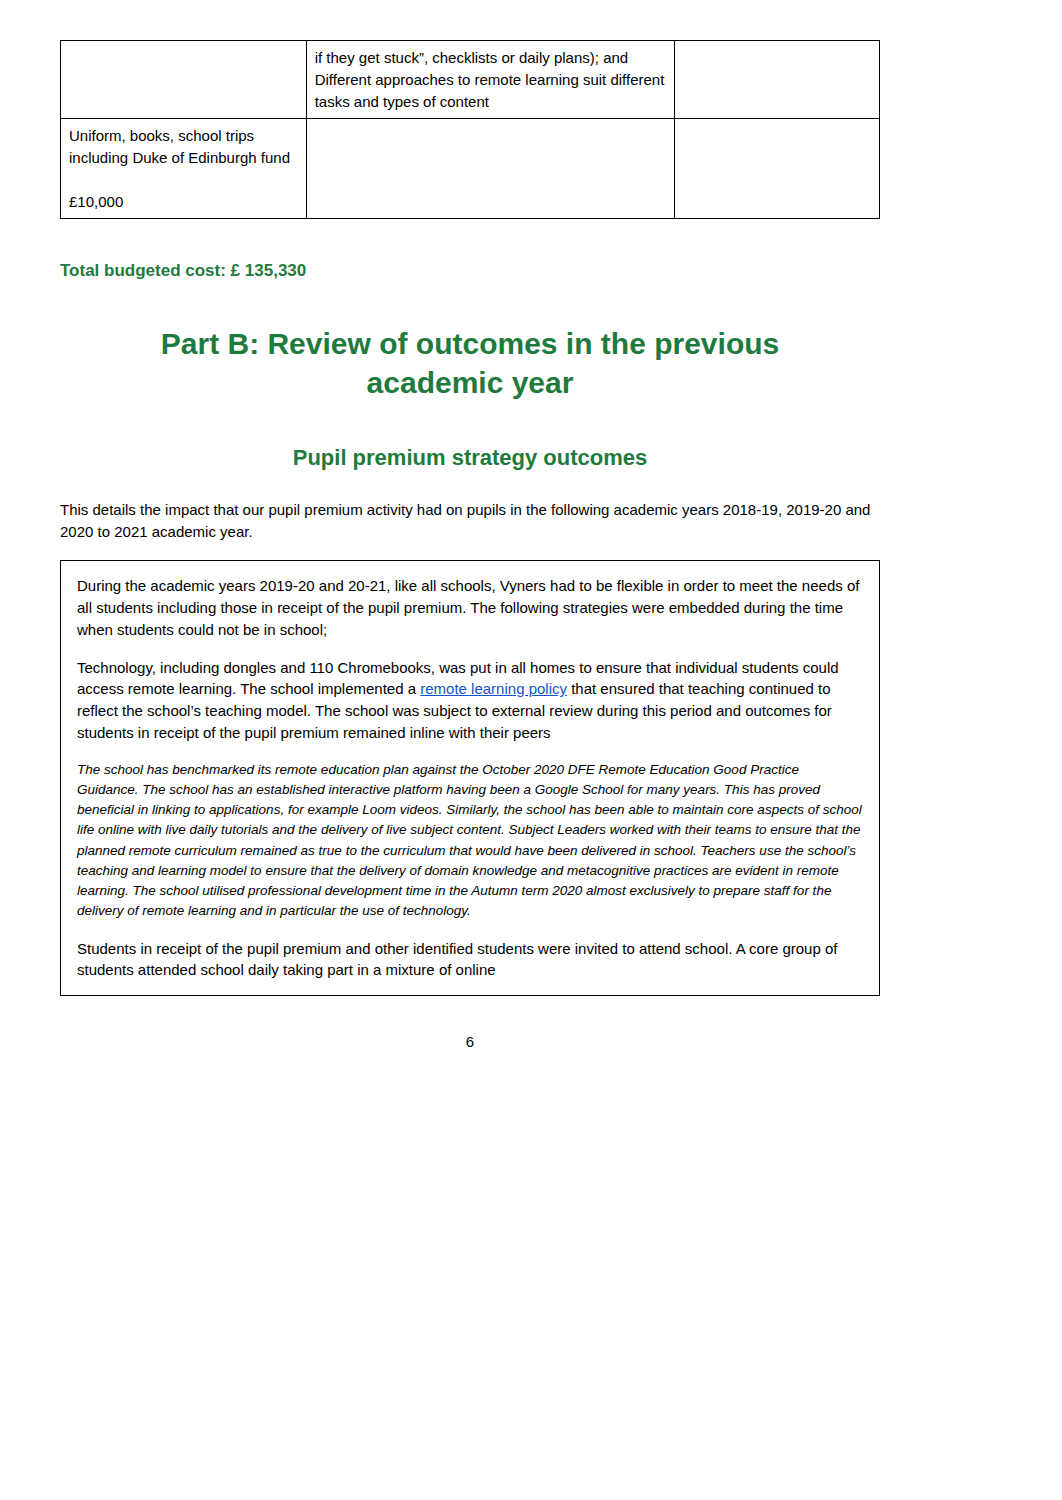| | if they get stuck”, checklists or daily plans); and Different approaches to remote learning suit different tasks and types of content | |
| Uniform, books, school trips including Duke of Edinburgh fund £10,000 | | |
Total budgeted cost: £ 135,330
Part B: Review of outcomes in the previous
academic year
Pupil premium strategy outcomes
This details the impact that our pupil premium activity had on pupils in the following academic years 2018-19, 2019-20 and 2020 to 2021 academic year.
During the academic years 2019-20 and 20-21, like all schools, Vyners had to be flexible in order to meet the needs of all students including those in receipt of the pupil premium. The following strategies were embedded during the time when students could not be in school;
Technology, including dongles and 110 Chromebooks, was put in all homes to ensure that individual students could access remote learning. The school implemented a remote learning policy that ensured that teaching continued to reflect the school’s teaching model. The school was subject to external review during this period and outcomes for students in receipt of the pupil premium remained inline with their peers
The school has benchmarked its remote education plan against the October 2020 DFE Remote Education Good Practice Guidance. The school has an established interactive platform having been a Google School for many years. This has proved beneficial in linking to applications, for example Loom videos. Similarly, the school has been able to maintain core aspects of school life online with live daily tutorials and the delivery of live subject content. Subject Leaders worked with their teams to ensure that the planned remote curriculum remained as true to the curriculum that would have been delivered in school. Teachers use the school’s teaching and learning model to ensure that the delivery of domain knowledge and metacognitive practices are evident in remote learning. The school utilised professional development time in the Autumn term 2020 almost exclusively to prepare staff for the delivery of remote learning and in particular the use of technology.
Students in receipt of the pupil premium and other identified students were invited to attend school. A core group of students attended school daily taking part in a mixture of online
6